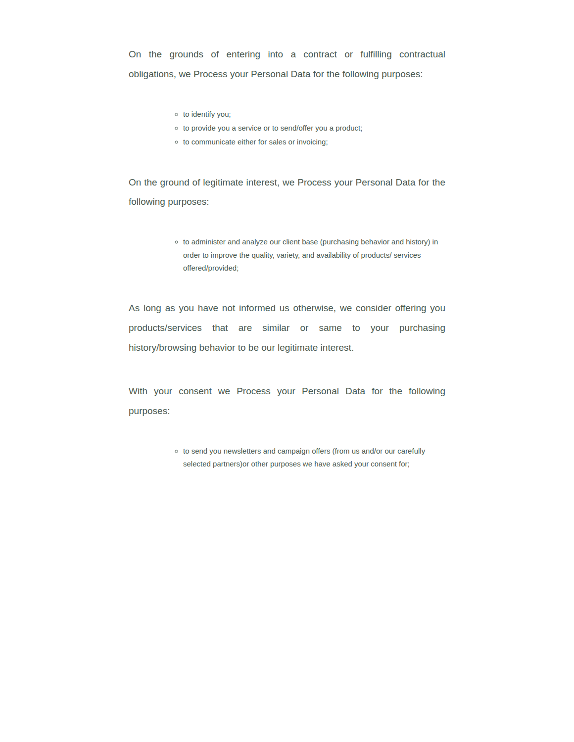On the grounds of entering into a contract or fulfilling contractual obligations, we Process your Personal Data for the following purposes:
to identify you;
to provide you a service or to send/offer you a product;
to communicate either for sales or invoicing;
On the ground of legitimate interest, we Process your Personal Data for the following purposes:
to administer and analyze our client base (purchasing behavior and history) in order to improve the quality, variety, and availability of products/ services offered/provided;
As long as you have not informed us otherwise, we consider offering you products/services that are similar or same to your purchasing history/browsing behavior to be our legitimate interest.
With your consent we Process your Personal Data for the following purposes:
to send you newsletters and campaign offers (from us and/or our carefully selected partners)or other purposes we have asked your consent for;